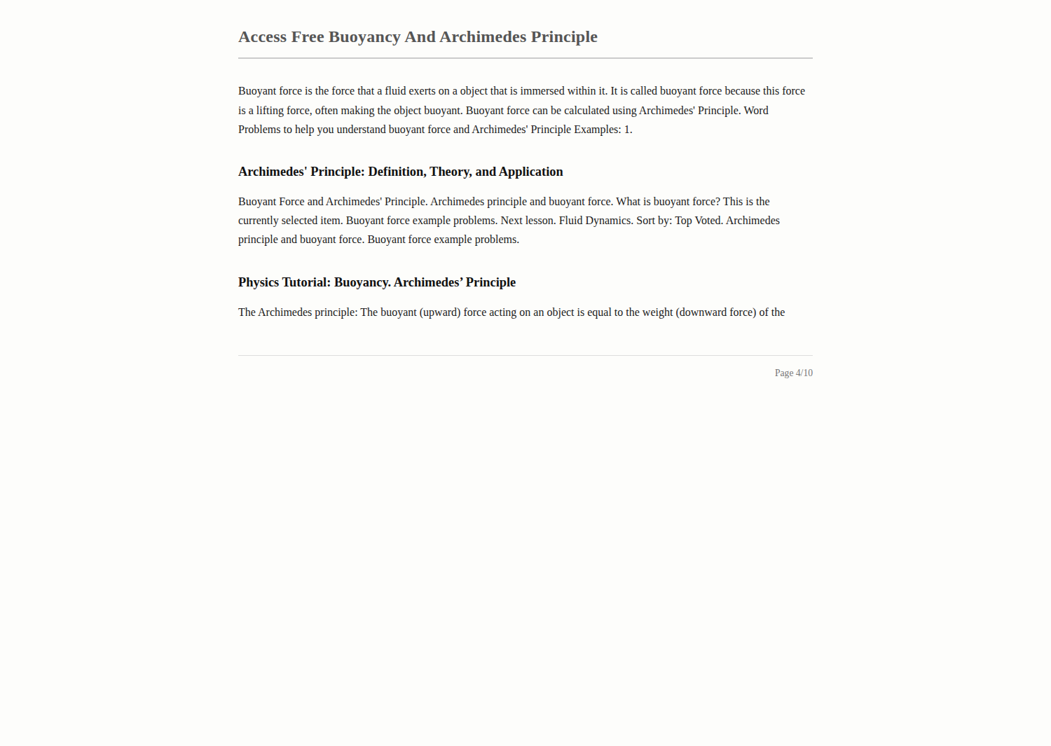Access Free Buoyancy And Archimedes Principle
Buoyant force is the force that a fluid exerts on a object that is immersed within it. It is called buoyant force because this force is a lifting force, often making the object buoyant. Buoyant force can be calculated using Archimedes' Principle. Word Problems to help you understand buoyant force and Archimedes' Principle Examples: 1.
Archimedes' Principle: Definition, Theory, and Application
Buoyant Force and Archimedes' Principle. Archimedes principle and buoyant force. What is buoyant force? This is the currently selected item. Buoyant force example problems. Next lesson. Fluid Dynamics. Sort by: Top Voted. Archimedes principle and buoyant force. Buoyant force example problems.
Physics Tutorial: Buoyancy. Archimedes’ Principle
The Archimedes principle: The buoyant (upward) force acting on an object is equal to the weight (downward force) of the
Page 4/10